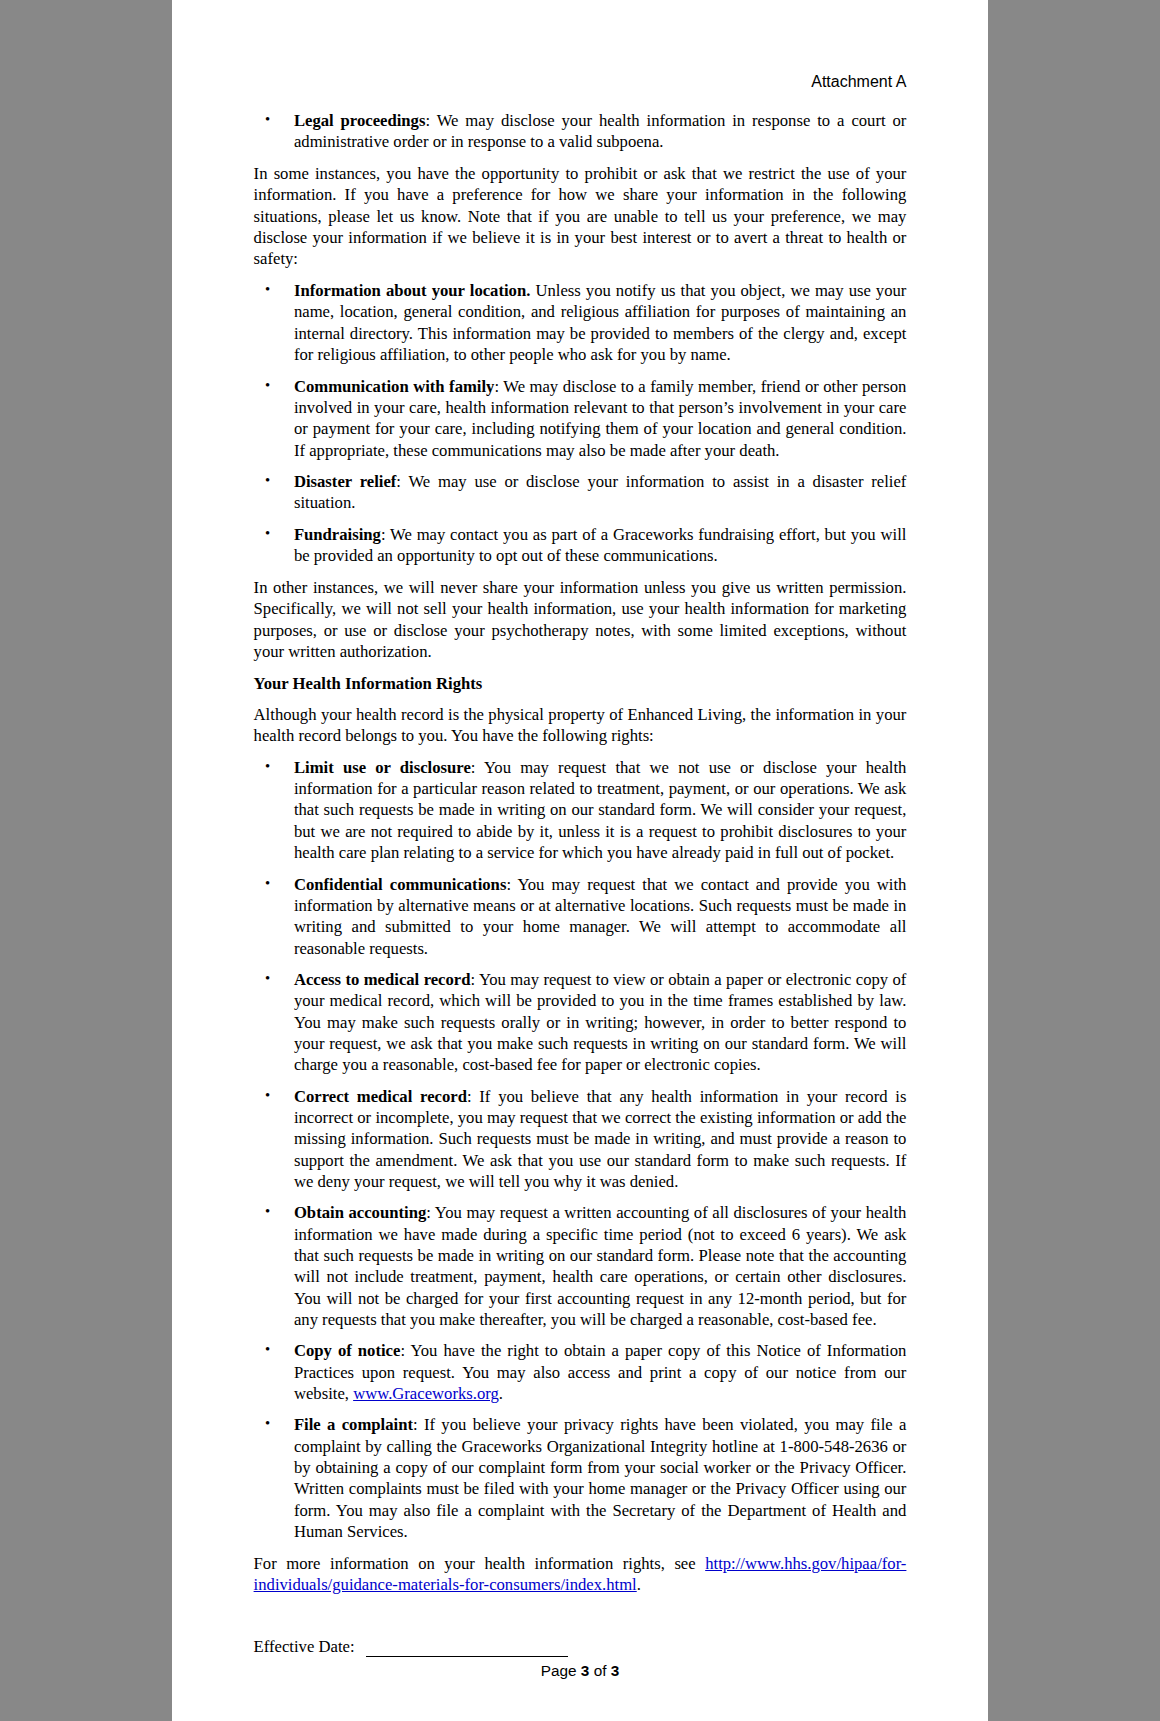Attachment A
Legal proceedings: We may disclose your health information in response to a court or administrative order or in response to a valid subpoena.
In some instances, you have the opportunity to prohibit or ask that we restrict the use of your information. If you have a preference for how we share your information in the following situations, please let us know. Note that if you are unable to tell us your preference, we may disclose your information if we believe it is in your best interest or to avert a threat to health or safety:
Information about your location. Unless you notify us that you object, we may use your name, location, general condition, and religious affiliation for purposes of maintaining an internal directory. This information may be provided to members of the clergy and, except for religious affiliation, to other people who ask for you by name.
Communication with family: We may disclose to a family member, friend or other person involved in your care, health information relevant to that person’s involvement in your care or payment for your care, including notifying them of your location and general condition. If appropriate, these communications may also be made after your death.
Disaster relief: We may use or disclose your information to assist in a disaster relief situation.
Fundraising: We may contact you as part of a Graceworks fundraising effort, but you will be provided an opportunity to opt out of these communications.
In other instances, we will never share your information unless you give us written permission. Specifically, we will not sell your health information, use your health information for marketing purposes, or use or disclose your psychotherapy notes, with some limited exceptions, without your written authorization.
Your Health Information Rights
Although your health record is the physical property of Enhanced Living, the information in your health record belongs to you. You have the following rights:
Limit use or disclosure: You may request that we not use or disclose your health information for a particular reason related to treatment, payment, or our operations. We ask that such requests be made in writing on our standard form. We will consider your request, but we are not required to abide by it, unless it is a request to prohibit disclosures to your health care plan relating to a service for which you have already paid in full out of pocket.
Confidential communications: You may request that we contact and provide you with information by alternative means or at alternative locations. Such requests must be made in writing and submitted to your home manager. We will attempt to accommodate all reasonable requests.
Access to medical record: You may request to view or obtain a paper or electronic copy of your medical record, which will be provided to you in the time frames established by law. You may make such requests orally or in writing; however, in order to better respond to your request, we ask that you make such requests in writing on our standard form. We will charge you a reasonable, cost-based fee for paper or electronic copies.
Correct medical record: If you believe that any health information in your record is incorrect or incomplete, you may request that we correct the existing information or add the missing information. Such requests must be made in writing, and must provide a reason to support the amendment. We ask that you use our standard form to make such requests. If we deny your request, we will tell you why it was denied.
Obtain accounting: You may request a written accounting of all disclosures of your health information we have made during a specific time period (not to exceed 6 years). We ask that such requests be made in writing on our standard form. Please note that the accounting will not include treatment, payment, health care operations, or certain other disclosures. You will not be charged for your first accounting request in any 12-month period, but for any requests that you make thereafter, you will be charged a reasonable, cost-based fee.
Copy of notice: You have the right to obtain a paper copy of this Notice of Information Practices upon request. You may also access and print a copy of our notice from our website, www.Graceworks.org.
File a complaint: If you believe your privacy rights have been violated, you may file a complaint by calling the Graceworks Organizational Integrity hotline at 1-800-548-2636 or by obtaining a copy of our complaint form from your social worker or the Privacy Officer. Written complaints must be filed with your home manager or the Privacy Officer using our form. You may also file a complaint with the Secretary of the Department of Health and Human Services.
For more information on your health information rights, see http://www.hhs.gov/hipaa/for-individuals/guidance-materials-for-consumers/index.html.
Effective Date:
Page 3 of 3